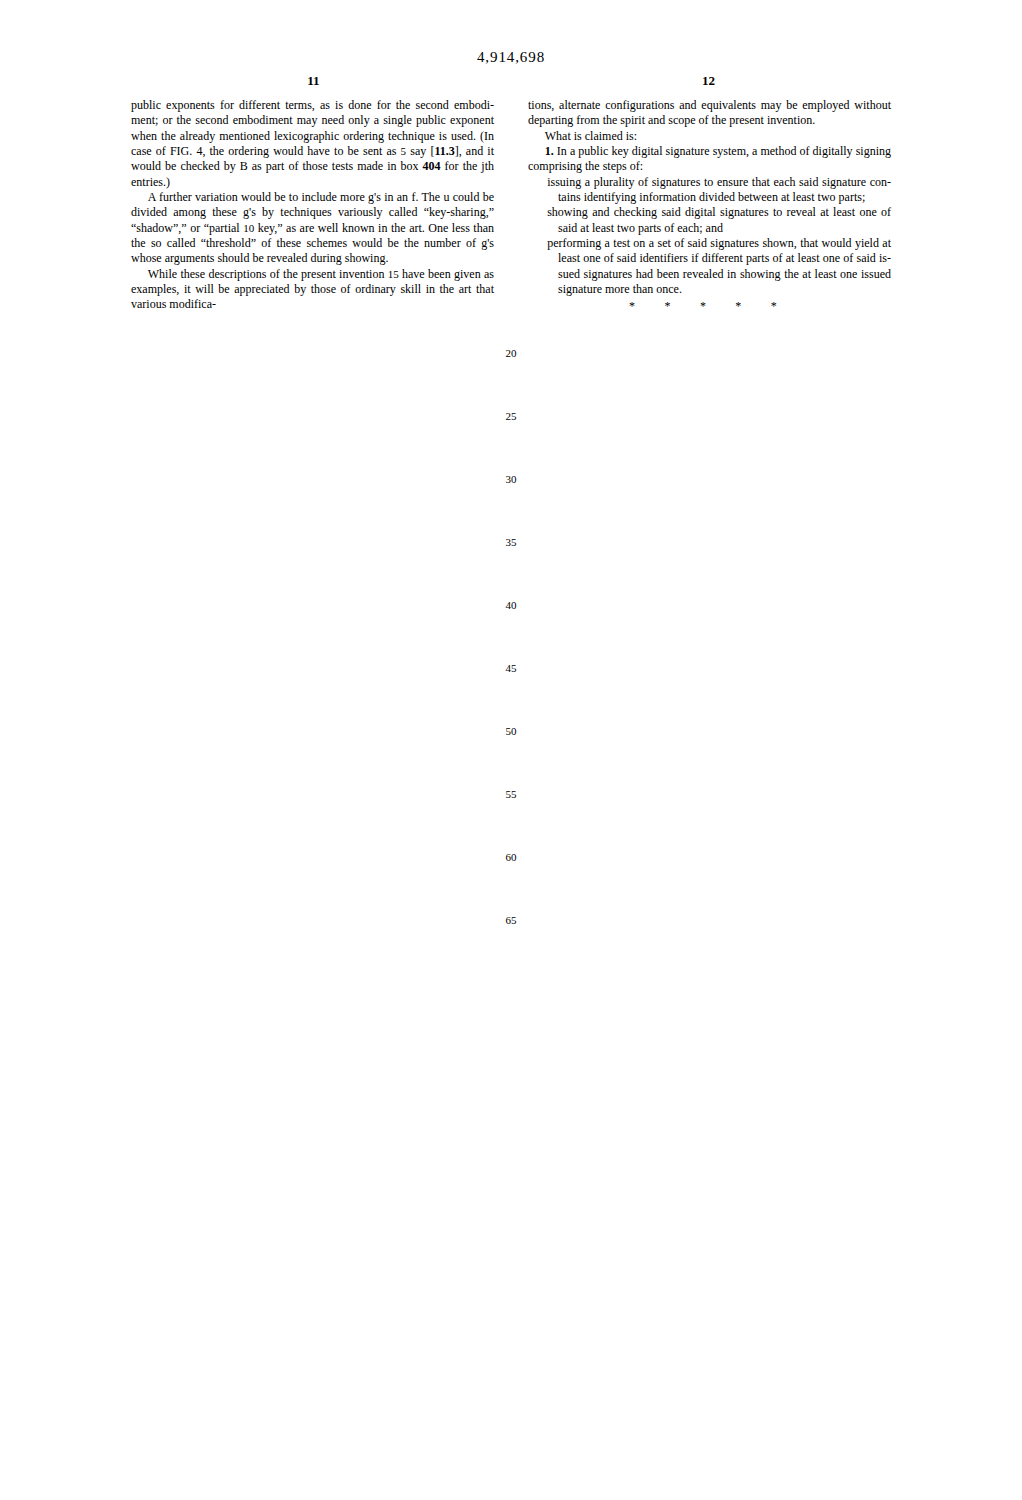4,914,698
11 12
public exponents for different terms, as is done for the second embodiment; or the second embodiment may need only a single public exponent when the already mentioned lexicographic ordering technique is used. (In case of FIG. 4, the ordering would have to be sent as 5 say [11.3], and it would be checked by B as part of those tests made in box 404 for the jth entries.)
A further variation would be to include more g's in an f. The u could be divided among these g's by techniques variously called “key-sharing,” “shadow”,” or “partial 10 key,” as are well known in the art. One less than the so called “threshold” of these schemes would be the number of g's whose arguments should be revealed during showing.
While these descriptions of the present invention 15 have been given as examples, it will be appreciated by those of ordinary skill in the art that various modifica-
tions, alternate configurations and equivalents may be employed without departing from the spirit and scope of the present invention.
What is claimed is:
1. In a public key digital signature system, a method of digitally signing comprising the steps of:
issuing a plurality of signatures to ensure that each said signature contains identifying information divided between at least two parts;
showing and checking said digital signatures to reveal at least one of said at least two parts of each; and
performing a test on a set of said signatures shown, that would yield at least one of said identifiers if different parts of at least one of said issued signatures had been revealed in showing the at least one issued signature more than once.
* * * * *
20
25
30
35
40
45
50
55
60
65